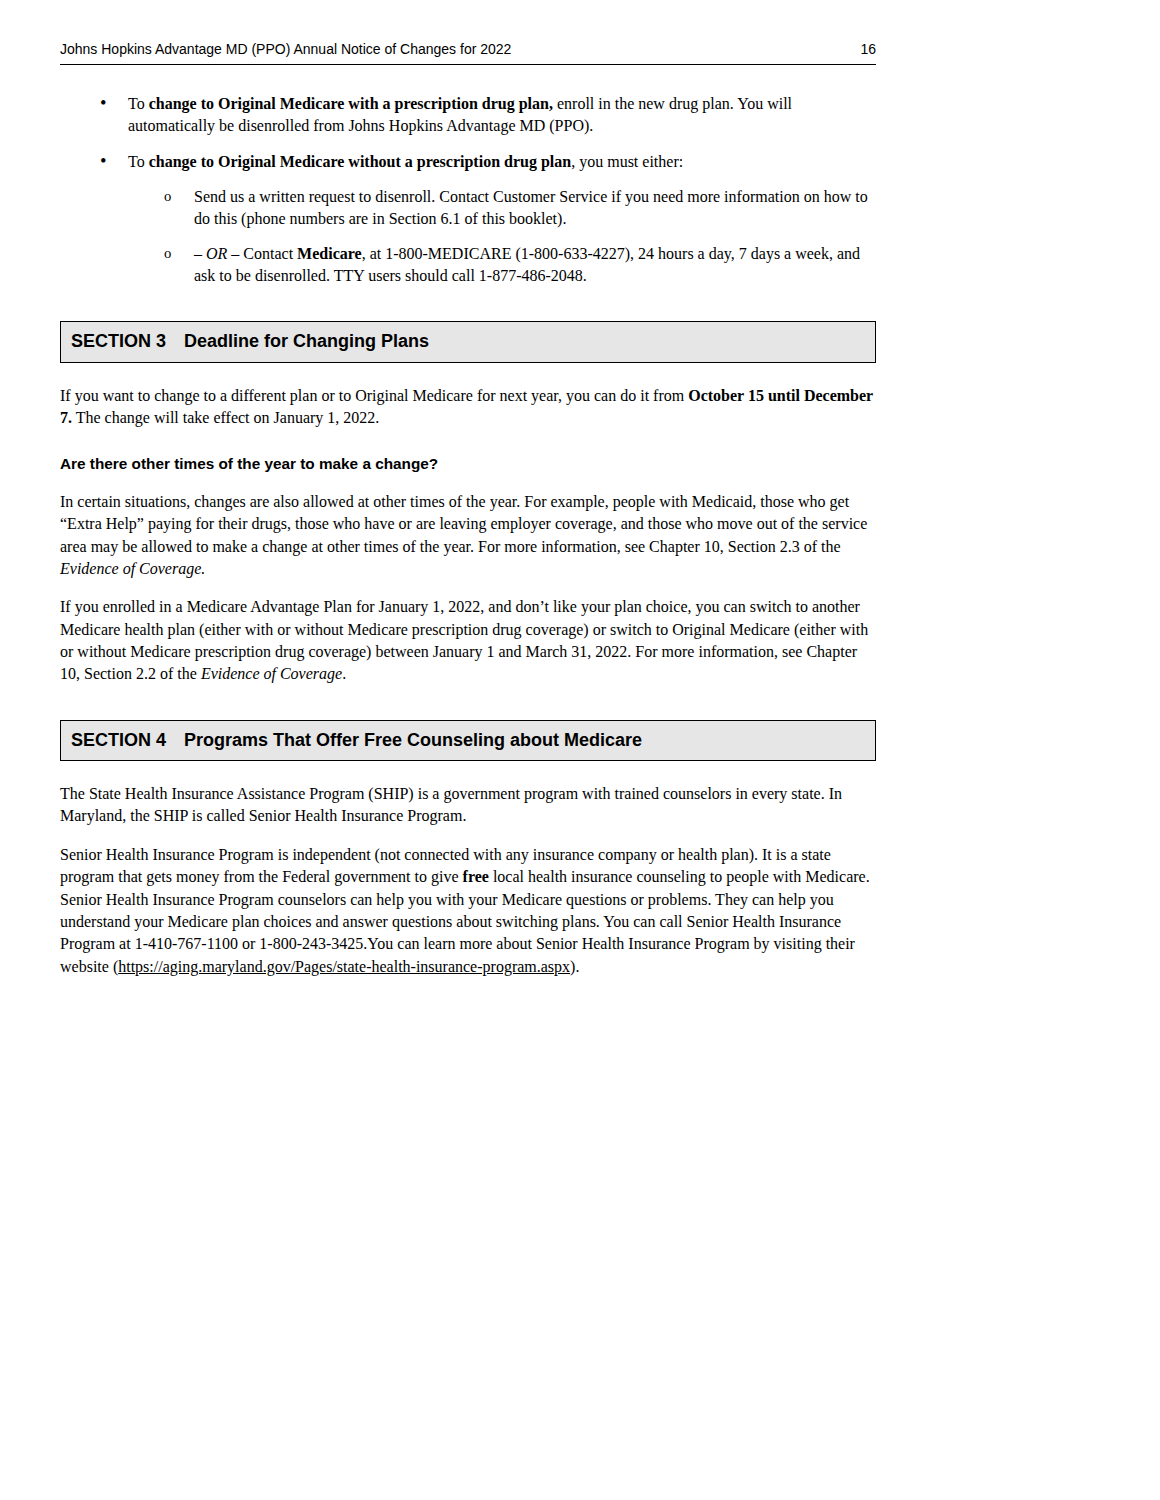Johns Hopkins Advantage MD (PPO) Annual Notice of Changes for 2022 16
To change to Original Medicare with a prescription drug plan, enroll in the new drug plan. You will automatically be disenrolled from Johns Hopkins Advantage MD (PPO).
To change to Original Medicare without a prescription drug plan, you must either:
Send us a written request to disenroll. Contact Customer Service if you need more information on how to do this (phone numbers are in Section 6.1 of this booklet).
– OR – Contact Medicare, at 1-800-MEDICARE (1-800-633-4227), 24 hours a day, 7 days a week, and ask to be disenrolled. TTY users should call 1-877-486-2048.
SECTION 3 Deadline for Changing Plans
If you want to change to a different plan or to Original Medicare for next year, you can do it from October 15 until December 7. The change will take effect on January 1, 2022.
Are there other times of the year to make a change?
In certain situations, changes are also allowed at other times of the year. For example, people with Medicaid, those who get “Extra Help” paying for their drugs, those who have or are leaving employer coverage, and those who move out of the service area may be allowed to make a change at other times of the year. For more information, see Chapter 10, Section 2.3 of the Evidence of Coverage.
If you enrolled in a Medicare Advantage Plan for January 1, 2022, and don’t like your plan choice, you can switch to another Medicare health plan (either with or without Medicare prescription drug coverage) or switch to Original Medicare (either with or without Medicare prescription drug coverage) between January 1 and March 31, 2022. For more information, see Chapter 10, Section 2.2 of the Evidence of Coverage.
SECTION 4 Programs That Offer Free Counseling about Medicare
The State Health Insurance Assistance Program (SHIP) is a government program with trained counselors in every state. In Maryland, the SHIP is called Senior Health Insurance Program.
Senior Health Insurance Program is independent (not connected with any insurance company or health plan). It is a state program that gets money from the Federal government to give free local health insurance counseling to people with Medicare. Senior Health Insurance Program counselors can help you with your Medicare questions or problems. They can help you understand your Medicare plan choices and answer questions about switching plans. You can call Senior Health Insurance Program at 1-410-767-1100 or 1-800-243-3425.You can learn more about Senior Health Insurance Program by visiting their website (https://aging.maryland.gov/Pages/state-health-insurance-program.aspx).